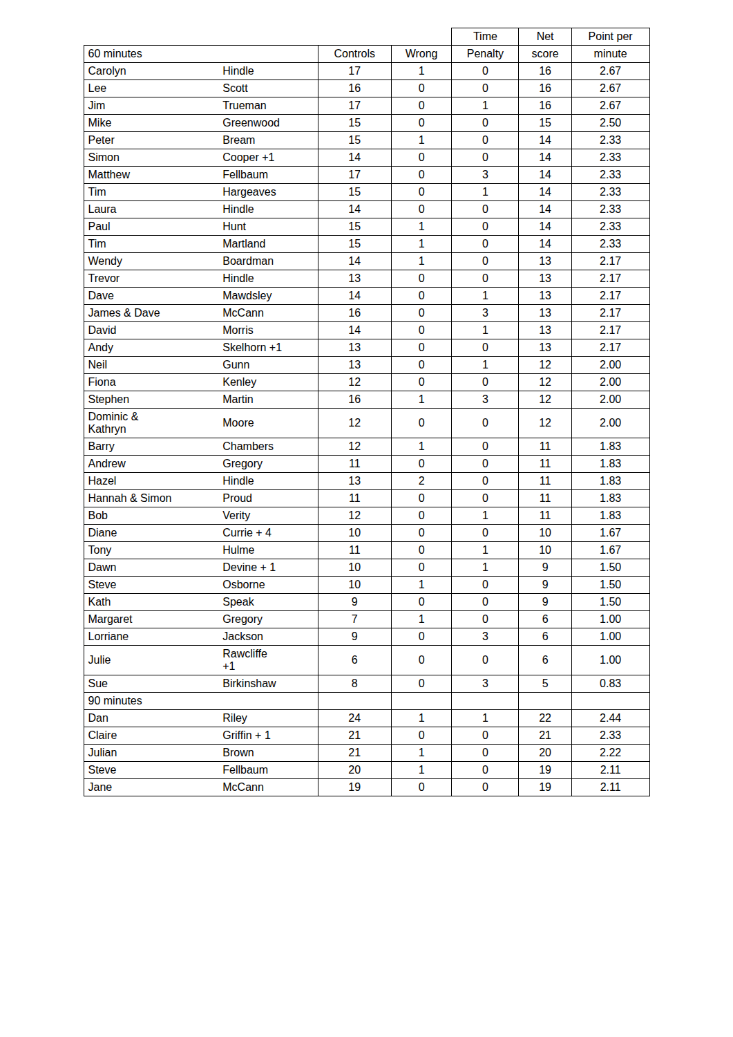| | | | | Time | Net | Point per |
| --- | --- | --- | --- | --- | --- | --- |
| 60 minutes | | Controls | Wrong | Penalty | score | minute |
| Carolyn | Hindle | 17 | 1 | 0 | 16 | 2.67 |
| Lee | Scott | 16 | 0 | 0 | 16 | 2.67 |
| Jim | Trueman | 17 | 0 | 1 | 16 | 2.67 |
| Mike | Greenwood | 15 | 0 | 0 | 15 | 2.50 |
| Peter | Bream | 15 | 1 | 0 | 14 | 2.33 |
| Simon | Cooper +1 | 14 | 0 | 0 | 14 | 2.33 |
| Matthew | Fellbaum | 17 | 0 | 3 | 14 | 2.33 |
| Tim | Hargeaves | 15 | 0 | 1 | 14 | 2.33 |
| Laura | Hindle | 14 | 0 | 0 | 14 | 2.33 |
| Paul | Hunt | 15 | 1 | 0 | 14 | 2.33 |
| Tim | Martland | 15 | 1 | 0 | 14 | 2.33 |
| Wendy | Boardman | 14 | 1 | 0 | 13 | 2.17 |
| Trevor | Hindle | 13 | 0 | 0 | 13 | 2.17 |
| Dave | Mawdsley | 14 | 0 | 1 | 13 | 2.17 |
| James & Dave | McCann | 16 | 0 | 3 | 13 | 2.17 |
| David | Morris | 14 | 0 | 1 | 13 | 2.17 |
| Andy | Skelhorn +1 | 13 | 0 | 0 | 13 | 2.17 |
| Neil | Gunn | 13 | 0 | 1 | 12 | 2.00 |
| Fiona | Kenley | 12 | 0 | 0 | 12 | 2.00 |
| Stephen | Martin | 16 | 1 | 3 | 12 | 2.00 |
| Dominic & Kathryn | Moore | 12 | 0 | 0 | 12 | 2.00 |
| Barry | Chambers | 12 | 1 | 0 | 11 | 1.83 |
| Andrew | Gregory | 11 | 0 | 0 | 11 | 1.83 |
| Hazel | Hindle | 13 | 2 | 0 | 11 | 1.83 |
| Hannah & Simon | Proud | 11 | 0 | 0 | 11 | 1.83 |
| Bob | Verity | 12 | 0 | 1 | 11 | 1.83 |
| Diane | Currie + 4 | 10 | 0 | 0 | 10 | 1.67 |
| Tony | Hulme | 11 | 0 | 1 | 10 | 1.67 |
| Dawn | Devine + 1 | 10 | 0 | 1 | 9 | 1.50 |
| Steve | Osborne | 10 | 1 | 0 | 9 | 1.50 |
| Kath | Speak | 9 | 0 | 0 | 9 | 1.50 |
| Margaret | Gregory | 7 | 1 | 0 | 6 | 1.00 |
| Lorriane | Jackson | 9 | 0 | 3 | 6 | 1.00 |
| Julie | Rawcliffe +1 | 6 | 0 | 0 | 6 | 1.00 |
| Sue | Birkinshaw | 8 | 0 | 3 | 5 | 0.83 |
| 90 minutes | | | | | | |
| Dan | Riley | 24 | 1 | 1 | 22 | 2.44 |
| Claire | Griffin + 1 | 21 | 0 | 0 | 21 | 2.33 |
| Julian | Brown | 21 | 1 | 0 | 20 | 2.22 |
| Steve | Fellbaum | 20 | 1 | 0 | 19 | 2.11 |
| Jane | McCann | 19 | 0 | 0 | 19 | 2.11 |